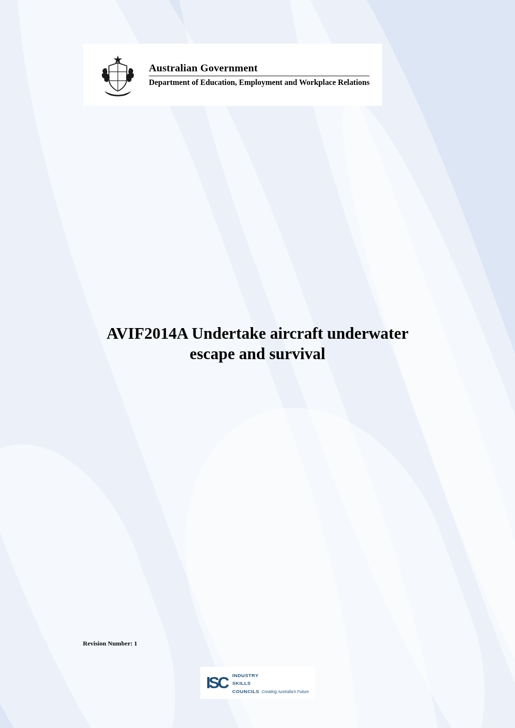Australian Government
Department of Education, Employment and Workplace Relations
AVIF2014A Undertake aircraft underwater escape and survival
Revision Number: 1
ISC INDUSTRY
SKILLS
COUNCILS Creating Australia's Future